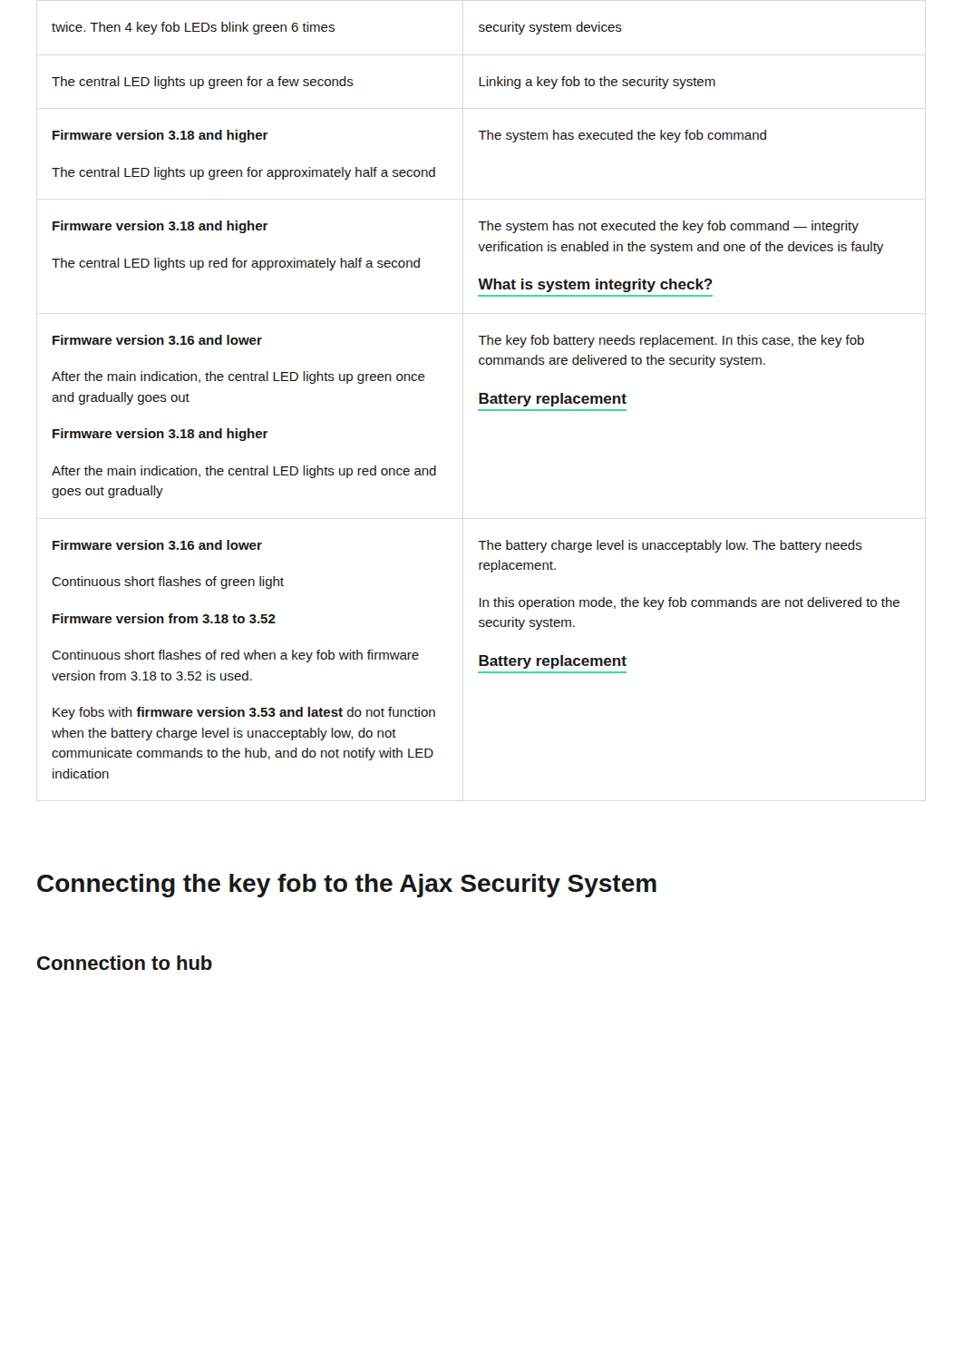| twice. Then 4 key fob LEDs blink green 6 times | security system devices |
| The central LED lights up green for a few seconds | Linking a key fob to the security system |
| Firmware version 3.18 and higher The central LED lights up green for approximately half a second | The system has executed the key fob command |
| Firmware version 3.18 and higher The central LED lights up red for approximately half a second | The system has not executed the key fob command — integrity verification is enabled in the system and one of the devices is faulty What is system integrity check? |
| Firmware version 3.16 and lower After the main indication, the central LED lights up green once and gradually goes out Firmware version 3.18 and higher After the main indication, the central LED lights up red once and goes out gradually | The key fob battery needs replacement. In this case, the key fob commands are delivered to the security system. Battery replacement |
| Firmware version 3.16 and lower Continuous short flashes of green light Firmware version from 3.18 to 3.52 Continuous short flashes of red when a key fob with firmware version from 3.18 to 3.52 is used. Key fobs with firmware version 3.53 and latest do not function when the battery charge level is unacceptably low, do not communicate commands to the hub, and do not notify with LED indication | The battery charge level is unacceptably low. The battery needs replacement. In this operation mode, the key fob commands are not delivered to the security system. Battery replacement |
Connecting the key fob to the Ajax Security System
Connection to hub